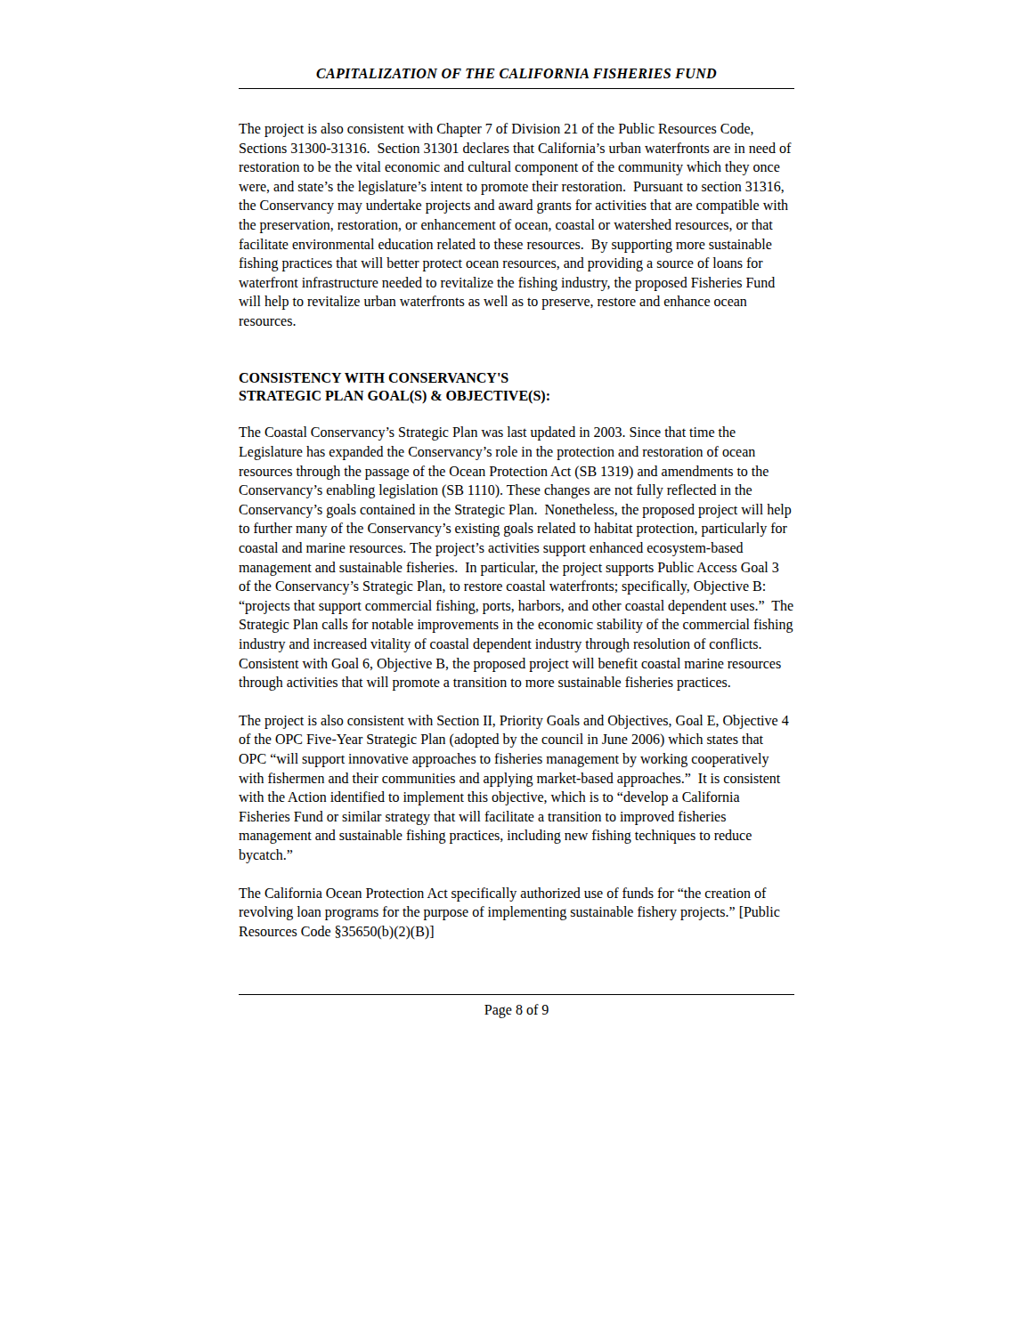CAPITALIZATION OF THE CALIFORNIA FISHERIES FUND
The project is also consistent with Chapter 7 of Division 21 of the Public Resources Code, Sections 31300-31316. Section 31301 declares that California’s urban waterfronts are in need of restoration to be the vital economic and cultural component of the community which they once were, and state’s the legislature’s intent to promote their restoration. Pursuant to section 31316, the Conservancy may undertake projects and award grants for activities that are compatible with the preservation, restoration, or enhancement of ocean, coastal or watershed resources, or that facilitate environmental education related to these resources. By supporting more sustainable fishing practices that will better protect ocean resources, and providing a source of loans for waterfront infrastructure needed to revitalize the fishing industry, the proposed Fisheries Fund will help to revitalize urban waterfronts as well as to preserve, restore and enhance ocean resources.
Consistency with Conservancy's
Strategic Plan Goal(s) & Objective(s):
The Coastal Conservancy’s Strategic Plan was last updated in 2003. Since that time the Legislature has expanded the Conservancy’s role in the protection and restoration of ocean resources through the passage of the Ocean Protection Act (SB 1319) and amendments to the Conservancy’s enabling legislation (SB 1110). These changes are not fully reflected in the Conservancy’s goals contained in the Strategic Plan. Nonetheless, the proposed project will help to further many of the Conservancy’s existing goals related to habitat protection, particularly for coastal and marine resources. The project’s activities support enhanced ecosystem-based management and sustainable fisheries. In particular, the project supports Public Access Goal 3 of the Conservancy’s Strategic Plan, to restore coastal waterfronts; specifically, Objective B: “projects that support commercial fishing, ports, harbors, and other coastal dependent uses.” The Strategic Plan calls for notable improvements in the economic stability of the commercial fishing industry and increased vitality of coastal dependent industry through resolution of conflicts. Consistent with Goal 6, Objective B, the proposed project will benefit coastal marine resources through activities that will promote a transition to more sustainable fisheries practices.
The project is also consistent with Section II, Priority Goals and Objectives, Goal E, Objective 4 of the OPC Five-Year Strategic Plan (adopted by the council in June 2006) which states that OPC “will support innovative approaches to fisheries management by working cooperatively with fishermen and their communities and applying market-based approaches.” It is consistent with the Action identified to implement this objective, which is to “develop a California Fisheries Fund or similar strategy that will facilitate a transition to improved fisheries management and sustainable fishing practices, including new fishing techniques to reduce bycatch.”
The California Ocean Protection Act specifically authorized use of funds for “the creation of revolving loan programs for the purpose of implementing sustainable fishery projects.” [Public Resources Code §35650(b)(2)(B)]
Page 8 of 9